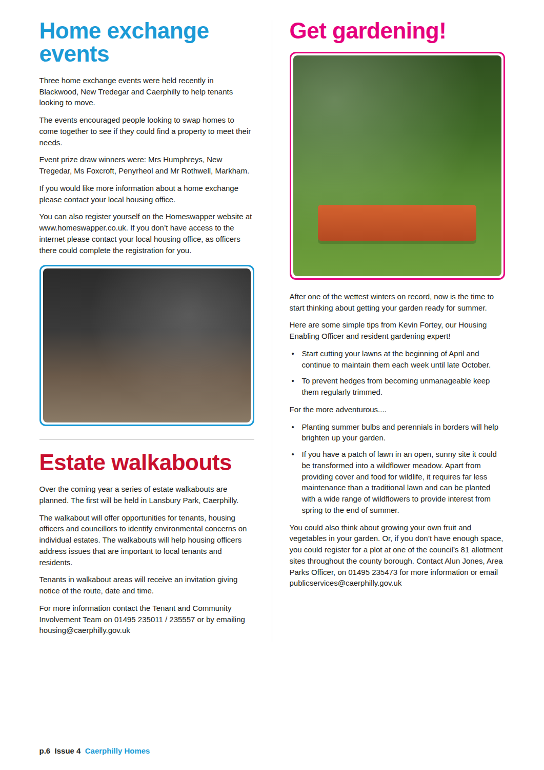Home exchange events
Three home exchange events were held recently in Blackwood, New Tredegar and Caerphilly to help tenants looking to move.
The events encouraged people looking to swap homes to come together to see if they could find a property to meet their needs.
Event prize draw winners were: Mrs Humphreys, New Tregedar, Ms Foxcroft, Penyrheol and Mr Rothwell, Markham.
If you would like more information about a home exchange please contact your local housing office.
You can also register yourself on the Homeswapper website at www.homeswapper.co.uk. If you don’t have access to the internet please contact your local housing office, as officers there could complete the registration for you.
Estate walkabouts
Over the coming year a series of estate walkabouts are planned. The first will be held in Lansbury Park, Caerphilly.
The walkabout will offer opportunities for tenants, housing officers and councillors to identify environmental concerns on individual estates. The walkabouts will help housing officers address issues that are important to local tenants and residents.
Tenants in walkabout areas will receive an invitation giving notice of the route, date and time.
For more information contact the Tenant and Community Involvement Team on 01495 235011 / 235557 or by emailing housing@caerphilly.gov.uk
Get gardening!
After one of the wettest winters on record, now is the time to start thinking about getting your garden ready for summer.
Here are some simple tips from Kevin Fortey, our Housing Enabling Officer and resident gardening expert!
Start cutting your lawns at the beginning of April and continue to maintain them each week until late October.
To prevent hedges from becoming unmanageable keep them regularly trimmed.
For the more adventurous....
Planting summer bulbs and perennials in borders will help brighten up your garden.
If you have a patch of lawn in an open, sunny site it could be transformed into a wildflower meadow. Apart from providing cover and food for wildlife, it requires far less maintenance than a traditional lawn and can be planted with a wide range of wildflowers to provide interest from spring to the end of summer.
You could also think about growing your own fruit and vegetables in your garden. Or, if you don’t have enough space, you could register for a plot at one of the council’s 81 allotment sites throughout the county borough. Contact Alun Jones, Area Parks Officer, on 01495 235473 for more information or email publicservices@caerphilly.gov.uk
p.6 Issue 4 Caerphilly Homes